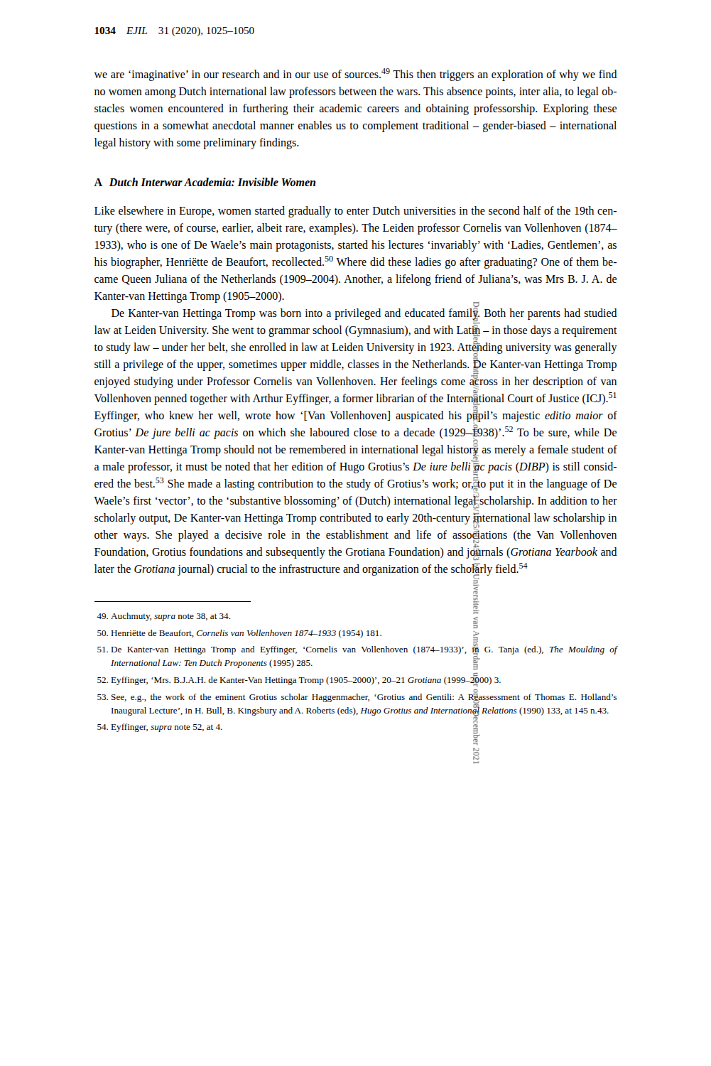1034 EJIL 31 (2020), 1025–1050
we are ‘imaginative’ in our research and in our use of sources.49 This then triggers an exploration of why we find no women among Dutch international law professors between the wars. This absence points, inter alia, to legal obstacles women encountered in furthering their academic careers and obtaining professorship. Exploring these questions in a somewhat anecdotal manner enables us to complement traditional – gender-biased – international legal history with some preliminary findings.
ADutch Interwar Academia: Invisible Women
Like elsewhere in Europe, women started gradually to enter Dutch universities in the second half of the 19th century (there were, of course, earlier, albeit rare, examples). The Leiden professor Cornelis van Vollenhoven (1874–1933), who is one of De Waele’s main protagonists, started his lectures ‘invariably’ with ‘Ladies, Gentlemen’, as his biographer, Henriëtte de Beaufort, recollected.50 Where did these ladies go after graduating? One of them became Queen Juliana of the Netherlands (1909–2004). Another, a lifelong friend of Juliana’s, was Mrs B. J. A. de Kanter-van Hettinga Tromp (1905–2000).
De Kanter-van Hettinga Tromp was born into a privileged and educated family. Both her parents had studied law at Leiden University. She went to grammar school (Gymnasium), and with Latin – in those days a requirement to study law – under her belt, she enrolled in law at Leiden University in 1923. Attending university was generally still a privilege of the upper, sometimes upper middle, classes in the Netherlands. De Kanter-van Hettinga Tromp enjoyed studying under Professor Cornelis van Vollenhoven. Her feelings come across in her description of van Vollenhoven penned together with Arthur Eyffinger, a former librarian of the International Court of Justice (ICJ).51 Eyffinger, who knew her well, wrote how ‘[Van Vollenhoven] auspicated his pupil’s majestic editio maior of Grotius’ De jure belli ac pacis on which she laboured close to a decade (1929–1938)’.52 To be sure, while De Kanter-van Hettinga Tromp should not be remembered in international legal history as merely a female student of a male professor, it must be noted that her edition of Hugo Grotius’s De iure belli ac pacis (DIBP) is still considered the best.53 She made a lasting contribution to the study of Grotius’s work; or, to put it in the language of De Waele’s first ‘vector’, to the ‘substantive blossoming’ of (Dutch) international legal scholarship. In addition to her scholarly output, De Kanter-van Hettinga Tromp contributed to early 20th-century international law scholarship in other ways. She played a decisive role in the establishment and life of associations (the Van Vollenhoven Foundation, Grotius foundations and subsequently the Grotiana Foundation) and journals (Grotiana Yearbook and later the Grotiana journal) crucial to the infrastructure and organization of the scholarly field.54
Auchmuty, supra note 38, at 34.
Henriëtte de Beaufort, Cornelis van Vollenhoven 1874–1933 (1954) 181.
De Kanter-van Hettinga Tromp and Eyffinger, ‘Cornelis van Vollenhoven (1874–1933)’, in G. Tanja (ed.), The Moulding of International Law: Ten Dutch Proponents (1995) 285.
Eyffinger, ‘Mrs. B.J.A.H. de Kanter-Van Hettinga Tromp (1905–2000)’, 20–21 Grotiana (1999–2000) 3.
See, e.g., the work of the eminent Grotius scholar Haggenmacher, ‘Grotius and Gentili: A Reassessment of Thomas E. Holland’s Inaugural Lecture’, in H. Bull, B. Kingsbury and A. Roberts (eds), Hugo Grotius and International Relations (1990) 133, at 145 n.43.
Eyffinger, supra note 52, at 4.
Downloaded from https://academic.oup.com/ejil/article/31/3/1025/6024593 by Universiteit van Amsterdam user on 08 December 2021